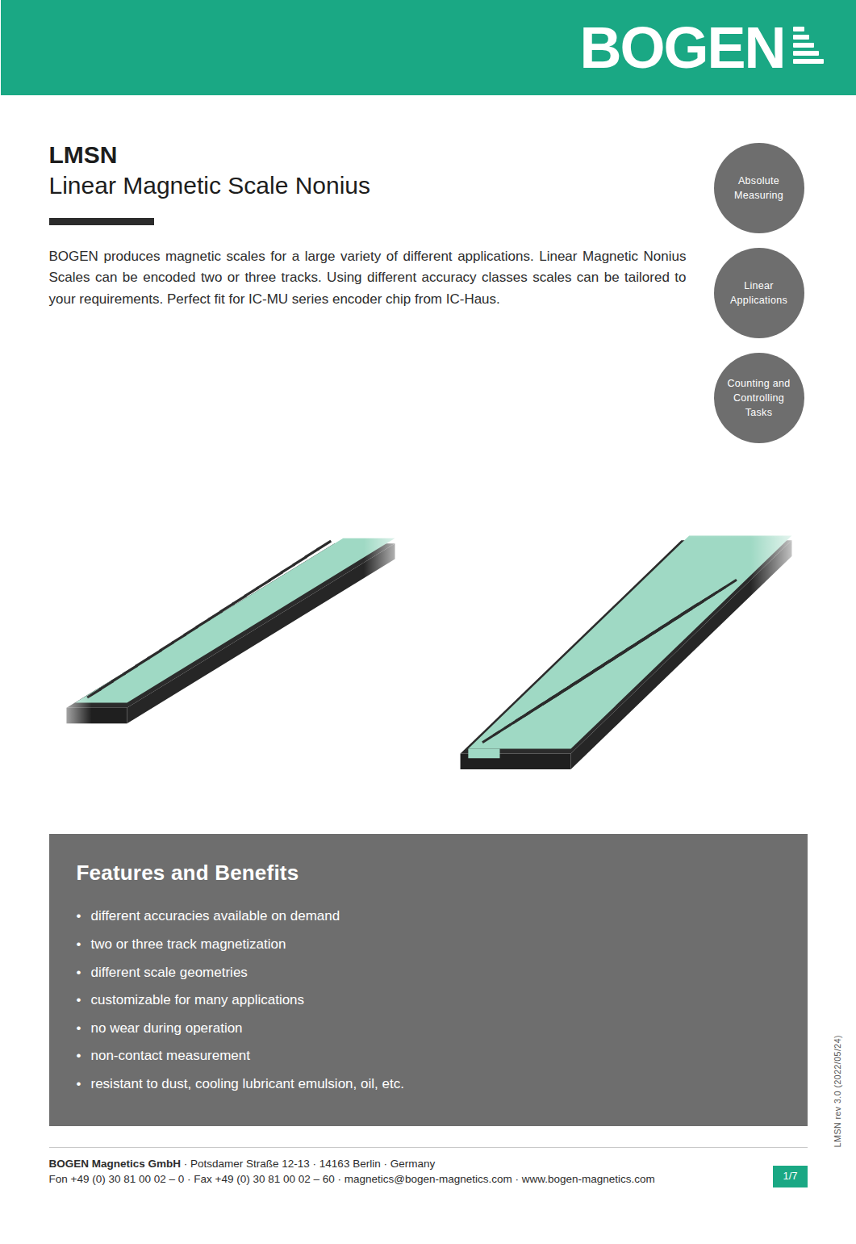BOGEN
LMSNLinear Magnetic Scale Nonius
BOGEN produces magnetic scales for a large variety of different applications. Linear Magnetic Nonius Scales can be encoded two or three tracks. Using different accuracy classes scales can be tailored to your requirements. Perfect fit for IC-MU series encoder chip from IC-Haus.
Absolute
Measuring
Linear
Applications
Counting and
Controlling
Tasks
Features and Benefits
different accuracies available on demand
two or three track magnetization
different scale geometries
customizable for many applications
no wear during operation
non-contact measurement
resistant to dust, cooling lubricant emulsion, oil, etc.
LMSN rev 3.0 (2022/05/24)
BOGEN Magnetics GmbH · Potsdamer Straße 12-13 · 14163 Berlin · Germany
Fon +49 (0) 30 81 00 02 – 0 · Fax +49 (0) 30 81 00 02 – 60 · magnetics@bogen-magnetics.com · www.bogen-magnetics.com
1/7